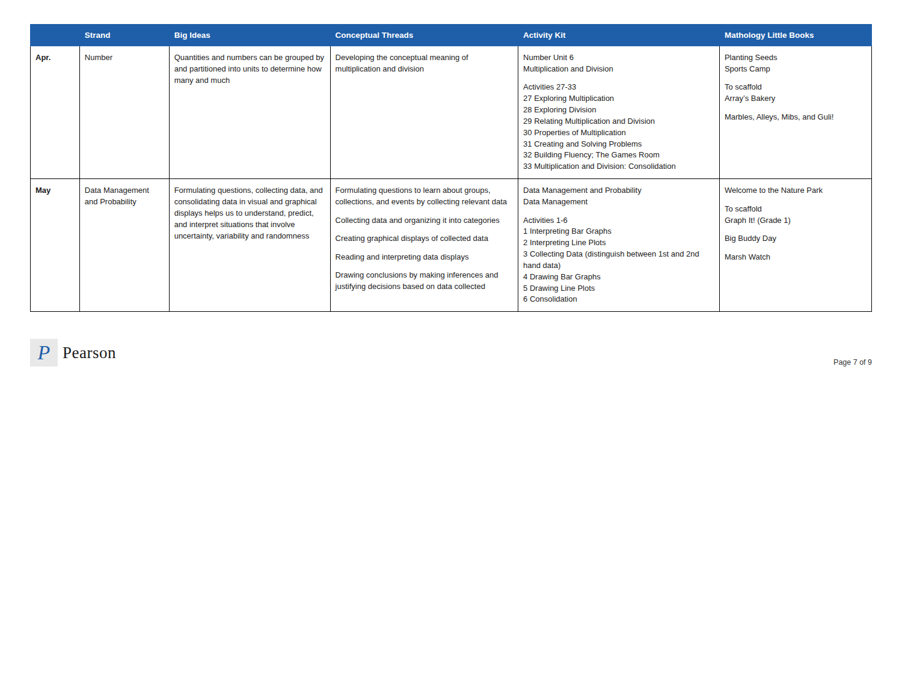| | Strand | Big Ideas | Conceptual Threads | Activity Kit | Mathology Little Books |
| --- | --- | --- | --- | --- | --- |
| Apr. | Number | Quantities and numbers can be grouped by and partitioned into units to determine how many and much | Developing the conceptual meaning of multiplication and division | Number Unit 6 Multiplication and Division Activities 27-33 27 Exploring Multiplication 28 Exploring Division 29 Relating Multiplication and Division 30 Properties of Multiplication 31 Creating and Solving Problems 32 Building Fluency; The Games Room 33 Multiplication and Division: Consolidation | Planting Seeds Sports Camp To scaffold Array’s Bakery Marbles, Alleys, Mibs, and Guli! |
| May | Data Management and Probability | Formulating questions, collecting data, and consolidating data in visual and graphical displays helps us to understand, predict, and interpret situations that involve uncertainty, variability and randomness | Formulating questions to learn about groups, collections, and events by collecting relevant data Collecting data and organizing it into categories Creating graphical displays of collected data Reading and interpreting data displays Drawing conclusions by making inferences and justifying decisions based on data collected | Data Management and Probability Data Management Activities 1-6 1 Interpreting Bar Graphs 2 Interpreting Line Plots 3 Collecting Data (distinguish between 1st and 2nd hand data) 4 Drawing Bar Graphs 5 Drawing Line Plots 6 Consolidation | Welcome to the Nature Park To scaffold Graph It! (Grade 1) Big Buddy Day Marsh Watch |
P
Pearson
Page 7 of 9